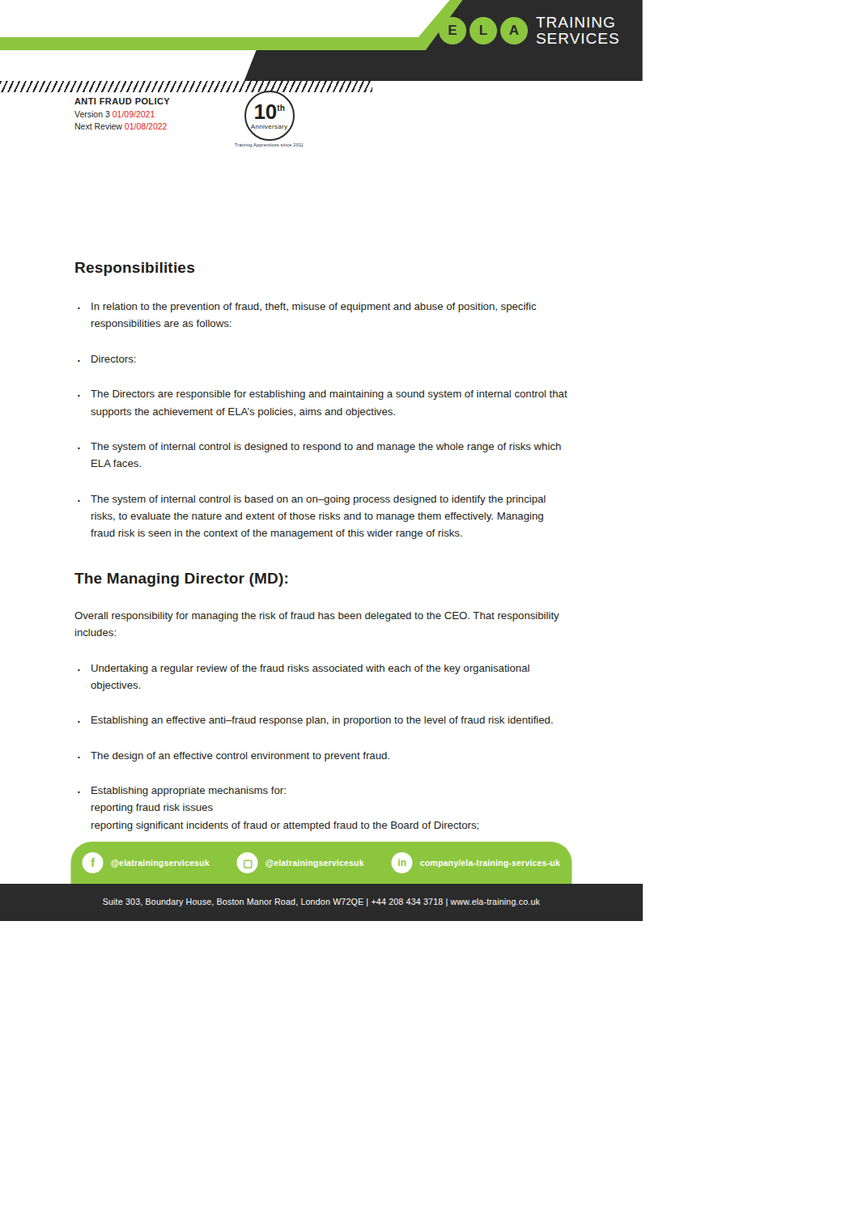ELA
TRAINING SERVICES
ANTI FRAUD POLICY
Version 3 01/09/2021
Next Review 01/08/2022
10th
Anniversary
Training Apprentices since 2011
Responsibilities
In relation to the prevention of fraud, theft, misuse of equipment and abuse of position, specific responsibilities are as follows:
Directors:
The Directors are responsible for establishing and maintaining a sound system of internal control that supports the achievement of ELA’s policies, aims and objectives.
The system of internal control is designed to respond to and manage the whole range of risks which ELA faces.
The system of internal control is based on an on–going process designed to identify the principal risks, to evaluate the nature and extent of those risks and to manage them effectively. Managing fraud risk is seen in the context of the management of this wider range of risks.
The Managing Director (MD):
Overall responsibility for managing the risk of fraud has been delegated to the CEO. That responsibility includes:
Undertaking a regular review of the fraud risks associated with each of the key organisational objectives.
Establishing an effective anti–fraud response plan, in proportion to the level of fraud risk identified.
The design of an effective control environment to prevent fraud.
Establishing appropriate mechanisms for: reporting fraud risk issues reporting significant incidents of fraud or attempted fraud to the Board of Directors;
Liaising with ELA’s appointed Auditors.
Making sure that all staff are aware of the ELA’s Anti–Fraud Policy and know what their responsibilities are in relation to combating fraud;
f @elatrainingservicesuk
▢ @elatrainingservicesuk
in company/ela-training-services-uk
Suite 303, Boundary House, Boston Manor Road, London W72QE | +44 208 434 3718 | www.ela-training.co.uk